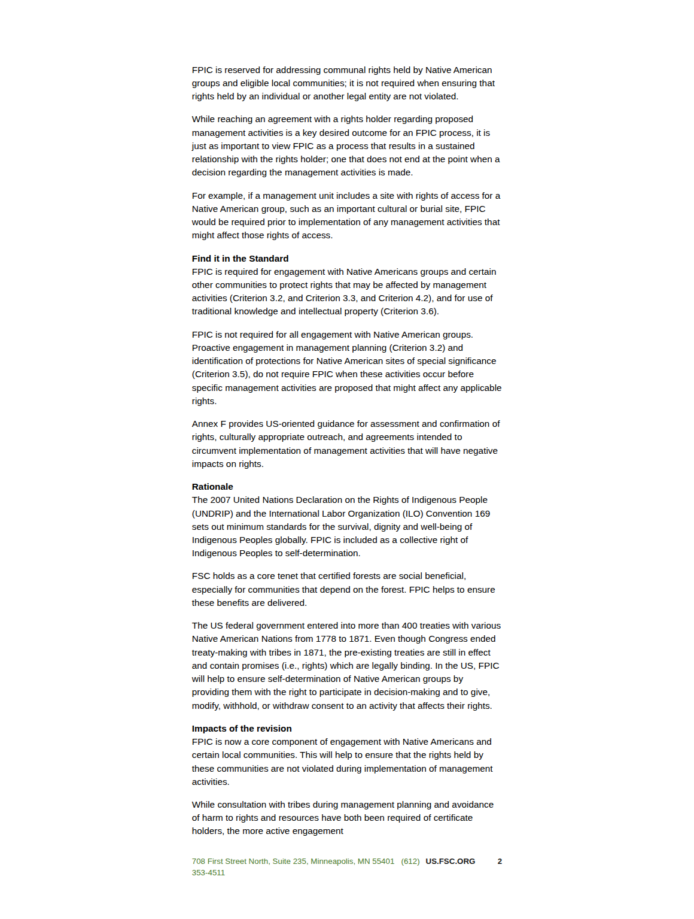FPIC is reserved for addressing communal rights held by Native American groups and eligible local communities; it is not required when ensuring that rights held by an individual or another legal entity are not violated.
While reaching an agreement with a rights holder regarding proposed management activities is a key desired outcome for an FPIC process, it is just as important to view FPIC as a process that results in a sustained relationship with the rights holder; one that does not end at the point when a decision regarding the management activities is made.
For example, if a management unit includes a site with rights of access for a Native American group, such as an important cultural or burial site, FPIC would be required prior to implementation of any management activities that might affect those rights of access.
Find it in the Standard
FPIC is required for engagement with Native Americans groups and certain other communities to protect rights that may be affected by management activities (Criterion 3.2, and Criterion 3.3, and Criterion 4.2), and for use of traditional knowledge and intellectual property (Criterion 3.6).
FPIC is not required for all engagement with Native American groups. Proactive engagement in management planning (Criterion 3.2) and identification of protections for Native American sites of special significance (Criterion 3.5), do not require FPIC when these activities occur before specific management activities are proposed that might affect any applicable rights.
Annex F provides US-oriented guidance for assessment and confirmation of rights, culturally appropriate outreach, and agreements intended to circumvent implementation of management activities that will have negative impacts on rights.
Rationale
The 2007 United Nations Declaration on the Rights of Indigenous People (UNDRIP) and the International Labor Organization (ILO) Convention 169 sets out minimum standards for the survival, dignity and well-being of Indigenous Peoples globally. FPIC is included as a collective right of Indigenous Peoples to self-determination.
FSC holds as a core tenet that certified forests are social beneficial, especially for communities that depend on the forest. FPIC helps to ensure these benefits are delivered.
The US federal government entered into more than 400 treaties with various Native American Nations from 1778 to 1871. Even though Congress ended treaty-making with tribes in 1871, the pre-existing treaties are still in effect and contain promises (i.e., rights) which are legally binding. In the US, FPIC will help to ensure self-determination of Native American groups by providing them with the right to participate in decision-making and to give, modify, withhold, or withdraw consent to an activity that affects their rights.
Impacts of the revision
FPIC is now a core component of engagement with Native Americans and certain local communities. This will help to ensure that the rights held by these communities are not violated during implementation of management activities.
While consultation with tribes during management planning and avoidance of harm to rights and resources have both been required of certificate holders, the more active engagement
708 First Street North, Suite 235, Minneapolis, MN 55401 (612) 353-4511
US.FSC.ORG 2